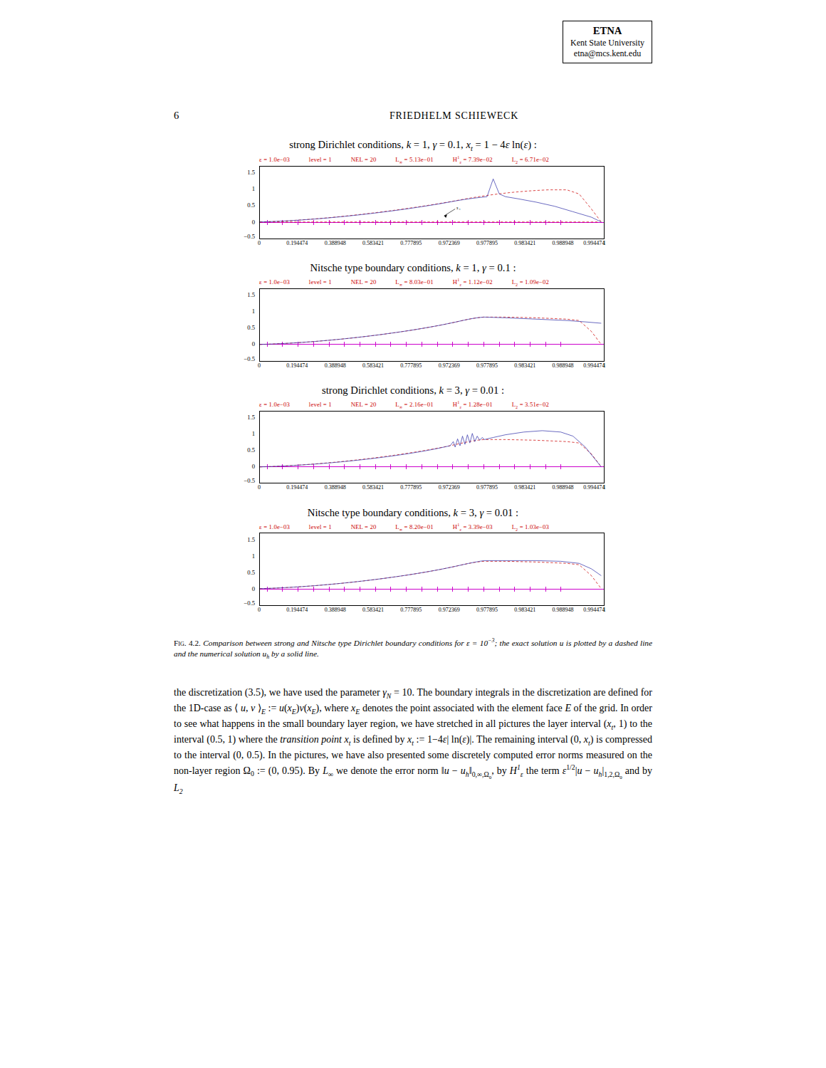ETNA
Kent State University
etna@mcs.kent.edu
6
FRIEDHELM SCHIEWECK
strong Dirichlet conditions, k = 1, γ = 0.1, xt = 1 − 4ε ln(ε) :
ε = 1.0e−03 level = 1 NEL = 20 L∞ = 5.13e−01 H1ε = 7.39e−02 L2 = 6.71e−02
1.5 1 0.5 0 −0.5
x t
0 0.194474 0.388948 0.583421 0.777895 0.972369 0.977895 0.983421 0.988948 0.994474 1
Nitsche type boundary conditions, k = 1, γ = 0.1 :
ε = 1.0e−03 level = 1 NEL = 20 L∞ = 8.03e−01 H1ε = 1.12e−02 L2 = 1.09e−02
1.5 1 0.5 0 −0.5
0 0.194474 0.388948 0.583421 0.777895 0.972369 0.977895 0.983421 0.988948 0.994474 1
strong Dirichlet conditions, k = 3, γ = 0.01 :
ε = 1.0e−03 level = 1 NEL = 20 L∞ = 2.16e−01 H1ε = 1.28e−01 L2 = 3.51e−02
1.5 1 0.5 0 −0.5
0 0.194474 0.388948 0.583421 0.777895 0.972369 0.977895 0.983421 0.988948 0.994474 1
Nitsche type boundary conditions, k = 3, γ = 0.01 :
ε = 1.0e−03 level = 1 NEL = 20 L∞ = 8.20e−01 H1ε = 3.39e−03 L2 = 1.03e−03
1.5 1 0.5 0 −0.5
0 0.194474 0.388948 0.583421 0.777895 0.972369 0.977895 0.983421 0.988948 0.994474 1
Fig. 4.2. Comparison between strong and Nitsche type Dirichlet boundary conditions for ε = 10−3; the exact solution u is plotted by a dashed line and the numerical solution uh by a solid line.
the discretization (3.5), we have used the parameter γN = 10. The boundary integrals in the discretization are defined for the 1D-case as ⟨ u, v ⟩E := u(xE)v(xE), where xE denotes the point associated with the element face E of the grid. In order to see what happens in the small boundary layer region, we have stretched in all pictures the layer interval (xt, 1) to the interval (0.5, 1) where the transition point xt is defined by xt := 1−4ε| ln(ε)|. The remaining interval (0, xt) is compressed to the interval (0, 0.5). In the pictures, we have also presented some discretely computed error norms measured on the non-layer region Ω0 := (0, 0.95). By L∞ we denote the error norm ‖u − uh‖0,∞,Ω0, by H1ε the term ε1/2|u − uh|1,2,Ω0 and by L2